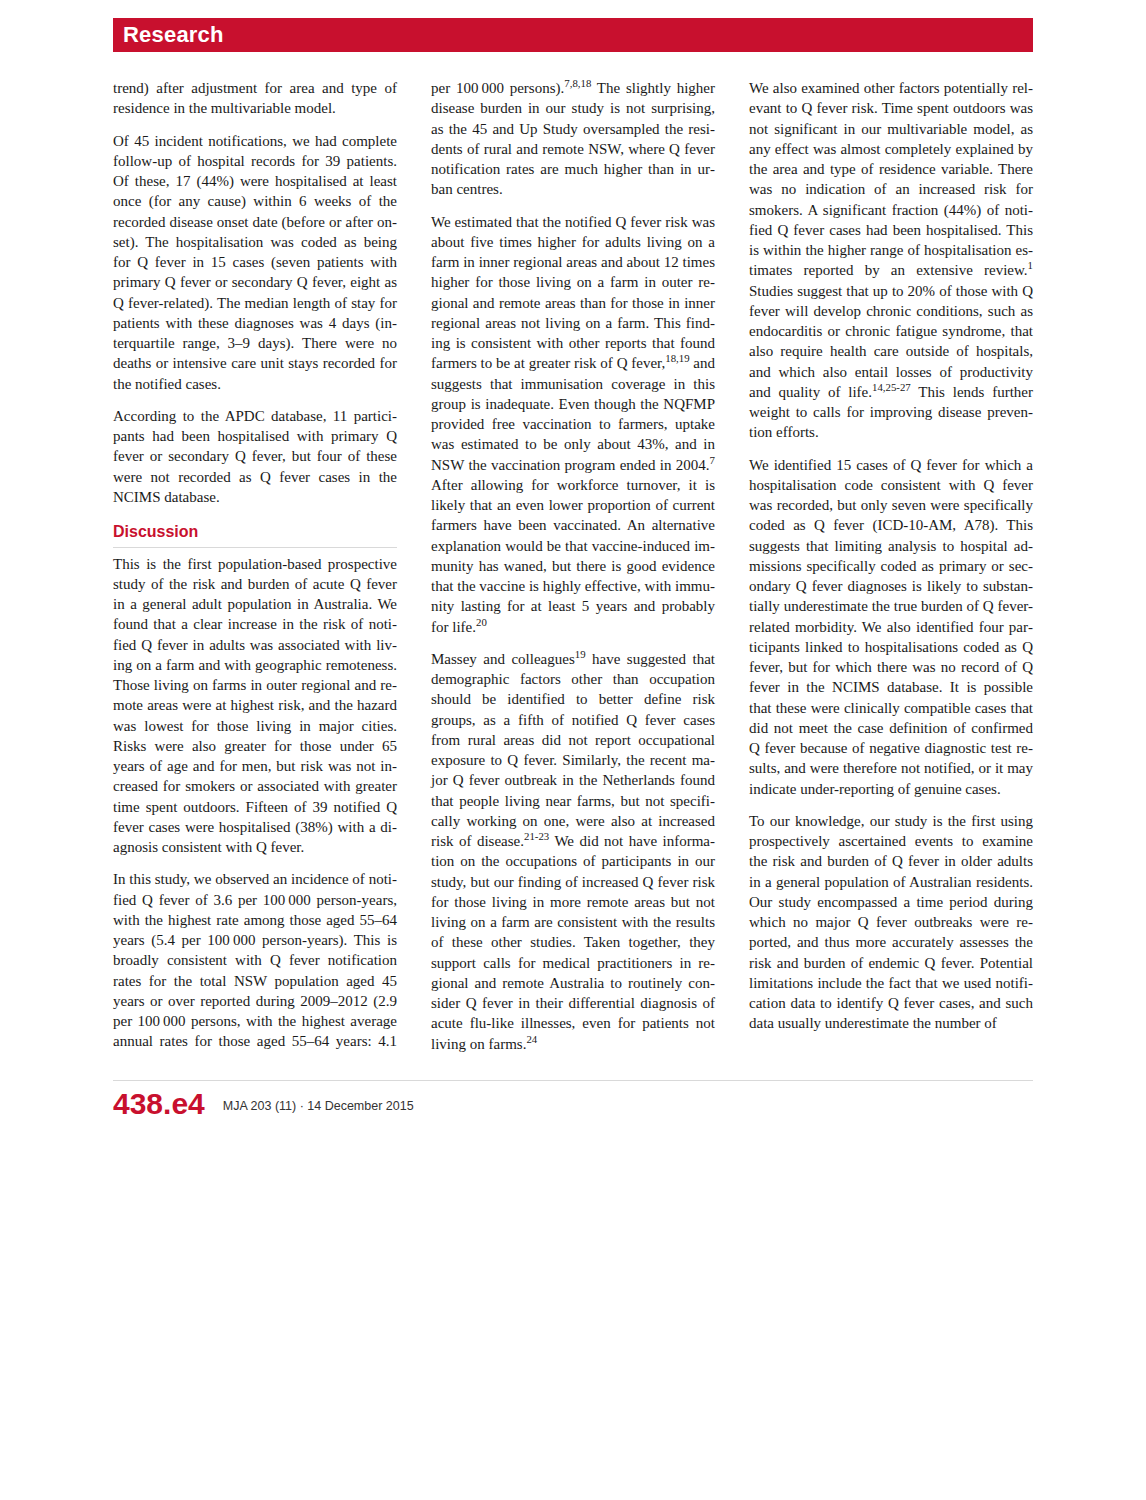Research
trend) after adjustment for area and type of residence in the multivariable model.
Of 45 incident notifications, we had complete follow-up of hospital records for 39 patients. Of these, 17 (44%) were hospitalised at least once (for any cause) within 6 weeks of the recorded disease onset date (before or after onset). The hospitalisation was coded as being for Q fever in 15 cases (seven patients with primary Q fever or secondary Q fever, eight as Q fever-related). The median length of stay for patients with these diagnoses was 4 days (interquartile range, 3–9 days). There were no deaths or intensive care unit stays recorded for the notified cases.
According to the APDC database, 11 participants had been hospitalised with primary Q fever or secondary Q fever, but four of these were not recorded as Q fever cases in the NCIMS database.
Discussion
This is the first population-based prospective study of the risk and burden of acute Q fever in a general adult population in Australia. We found that a clear increase in the risk of notified Q fever in adults was associated with living on a farm and with geographic remoteness. Those living on farms in outer regional and remote areas were at highest risk, and the hazard was lowest for those living in major cities. Risks were also greater for those under 65 years of age and for men, but risk was not increased for smokers or associated with greater time spent outdoors. Fifteen of 39 notified Q fever cases were hospitalised (38%) with a diagnosis consistent with Q fever.
In this study, we observed an incidence of notified Q fever of 3.6 per 100 000 person-years, with the highest rate among those aged 55–64 years (5.4 per 100 000 person-years). This is broadly consistent with Q fever notification rates for the total NSW population aged 45 years or over reported during 2009–2012 (2.9 per 100 000 persons, with the highest average annual rates for those aged 55–64 years: 4.1 per 100 000 persons).7,8,18 The slightly higher disease burden in our study is not surprising, as the 45 and Up Study oversampled the residents of rural and remote NSW, where Q fever notification rates are much higher than in urban centres.
We estimated that the notified Q fever risk was about five times higher for adults living on a farm in inner regional areas and about 12 times higher for those living on a farm in outer regional and remote areas than for those in inner regional areas not living on a farm. This finding is consistent with other reports that found farmers to be at greater risk of Q fever,18,19 and suggests that immunisation coverage in this group is inadequate. Even though the NQFMP provided free vaccination to farmers, uptake was estimated to be only about 43%, and in NSW the vaccination program ended in 2004.7 After allowing for workforce turnover, it is likely that an even lower proportion of current farmers have been vaccinated. An alternative explanation would be that vaccine-induced immunity has waned, but there is good evidence that the vaccine is highly effective, with immunity lasting for at least 5 years and probably for life.20
Massey and colleagues19 have suggested that demographic factors other than occupation should be identified to better define risk groups, as a fifth of notified Q fever cases from rural areas did not report occupational exposure to Q fever. Similarly, the recent major Q fever outbreak in the Netherlands found that people living near farms, but not specifically working on one, were also at increased risk of disease.21-23 We did not have information on the occupations of participants in our study, but our finding of increased Q fever risk for those living in more remote areas but not living on a farm are consistent with the results of these other studies. Taken together, they support calls for medical practitioners in regional and remote Australia to routinely consider Q fever in their differential diagnosis of acute flu-like illnesses, even for patients not living on farms.24
We also examined other factors potentially relevant to Q fever risk. Time spent outdoors was not significant in our multivariable model, as any effect was almost completely explained by the area and type of residence variable. There was no indication of an increased risk for smokers. A significant fraction (44%) of notified Q fever cases had been hospitalised. This is within the higher range of hospitalisation estimates reported by an extensive review.1 Studies suggest that up to 20% of those with Q fever will develop chronic conditions, such as endocarditis or chronic fatigue syndrome, that also require health care outside of hospitals, and which also entail losses of productivity and quality of life.14,25-27 This lends further weight to calls for improving disease prevention efforts.
We identified 15 cases of Q fever for which a hospitalisation code consistent with Q fever was recorded, but only seven were specifically coded as Q fever (ICD-10-AM, A78). This suggests that limiting analysis to hospital admissions specifically coded as primary or secondary Q fever diagnoses is likely to substantially underestimate the true burden of Q fever-related morbidity. We also identified four participants linked to hospitalisations coded as Q fever, but for which there was no record of Q fever in the NCIMS database. It is possible that these were clinically compatible cases that did not meet the case definition of confirmed Q fever because of negative diagnostic test results, and were therefore not notified, or it may indicate under-reporting of genuine cases.
To our knowledge, our study is the first using prospectively ascertained events to examine the risk and burden of Q fever in older adults in a general population of Australian residents. Our study encompassed a time period during which no major Q fever outbreaks were reported, and thus more accurately assesses the risk and burden of endemic Q fever. Potential limitations include the fact that we used notification data to identify Q fever cases, and such data usually underestimate the number of
438.e4
MJA 203 (11) · 14 December 2015